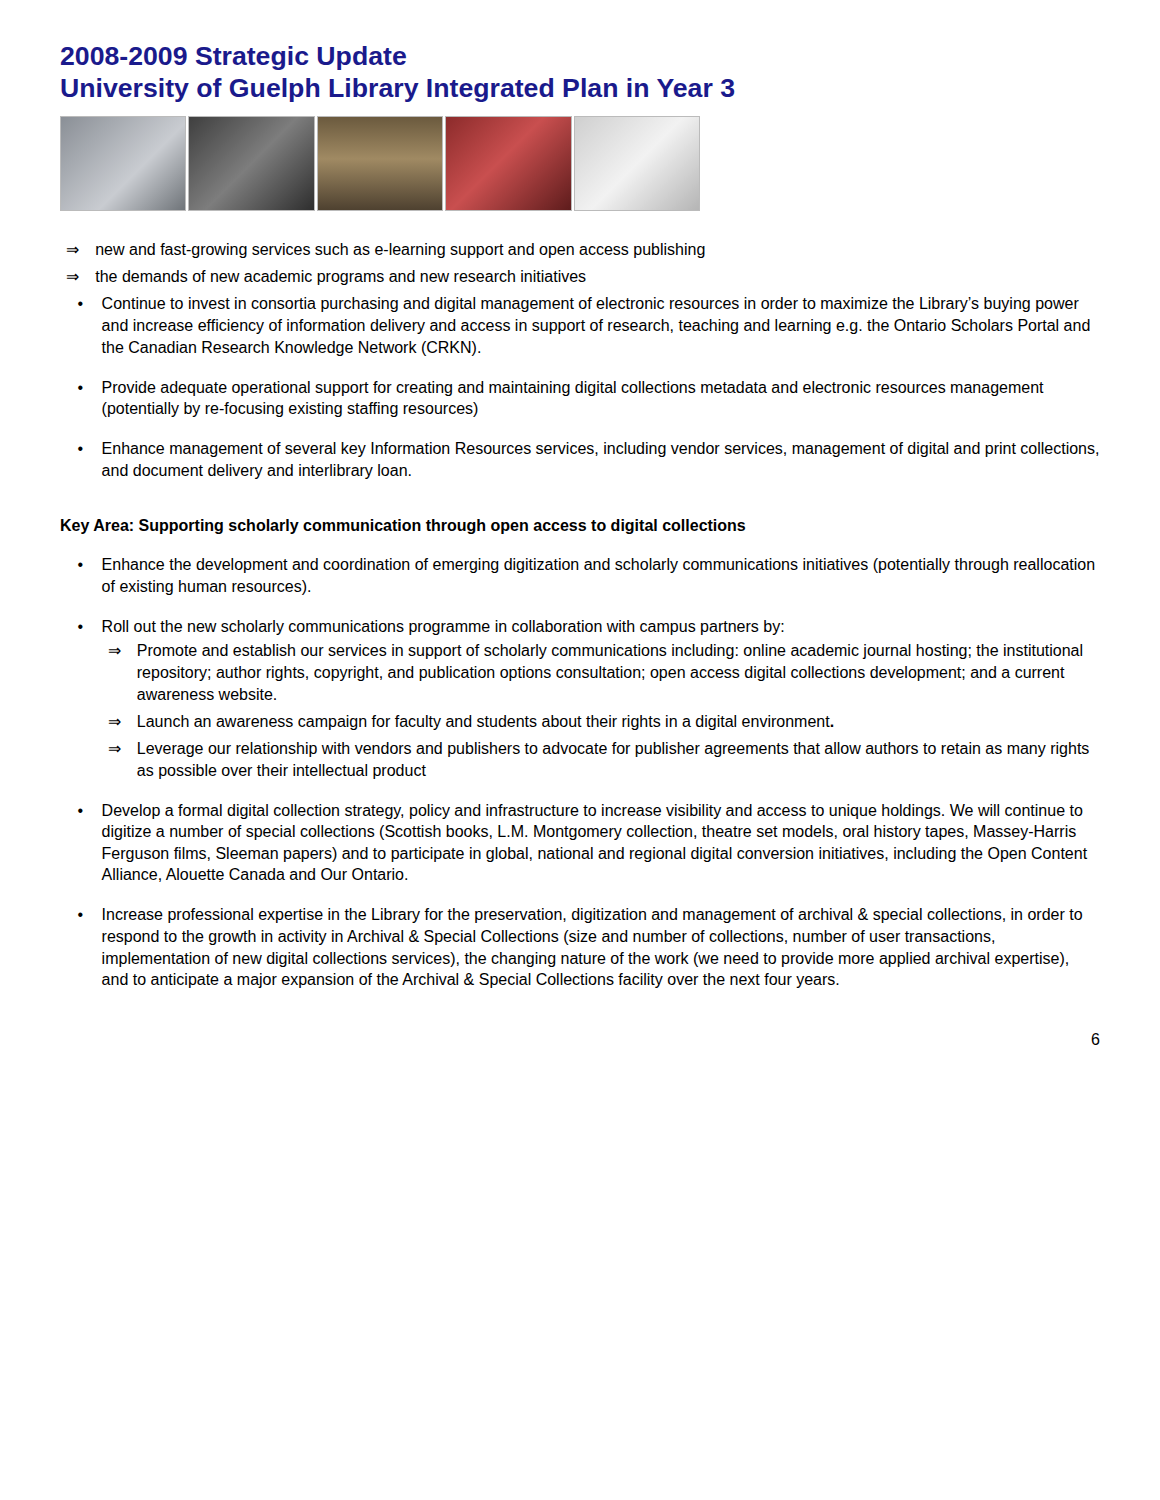2008-2009 Strategic UpdateUniversity of Guelph Library Integrated Plan in Year 3
new and fast-growing services such as e-learning support and open access publishing
the demands of new academic programs and new research initiatives
Continue to invest in consortia purchasing and digital management of electronic resources in order to maximize the Library’s buying power and increase efficiency of information delivery and access in support of research, teaching and learning e.g. the Ontario Scholars Portal and the Canadian Research Knowledge Network (CRKN).
Provide adequate operational support for creating and maintaining digital collections metadata and electronic resources management (potentially by re-focusing existing staffing resources)
Enhance management of several key Information Resources services, including vendor services, management of digital and print collections, and document delivery and interlibrary loan.
Key Area: Supporting scholarly communication through open access to digital collections
Enhance the development and coordination of emerging digitization and scholarly communications initiatives (potentially through reallocation of existing human resources).
Roll out the new scholarly communications programme in collaboration with campus partners by:
Promote and establish our services in support of scholarly communications including: online academic journal hosting; the institutional repository; author rights, copyright, and publication options consultation; open access digital collections development; and a current awareness website.
Launch an awareness campaign for faculty and students about their rights in a digital environment.
Leverage our relationship with vendors and publishers to advocate for publisher agreements that allow authors to retain as many rights as possible over their intellectual product
Develop a formal digital collection strategy, policy and infrastructure to increase visibility and access to unique holdings. We will continue to digitize a number of special collections (Scottish books, L.M. Montgomery collection, theatre set models, oral history tapes, Massey-Harris Ferguson films, Sleeman papers) and to participate in global, national and regional digital conversion initiatives, including the Open Content Alliance, Alouette Canada and Our Ontario.
Increase professional expertise in the Library for the preservation, digitization and management of archival & special collections, in order to respond to the growth in activity in Archival & Special Collections (size and number of collections, number of user transactions, implementation of new digital collections services), the changing nature of the work (we need to provide more applied archival expertise), and to anticipate a major expansion of the Archival & Special Collections facility over the next four years.
6